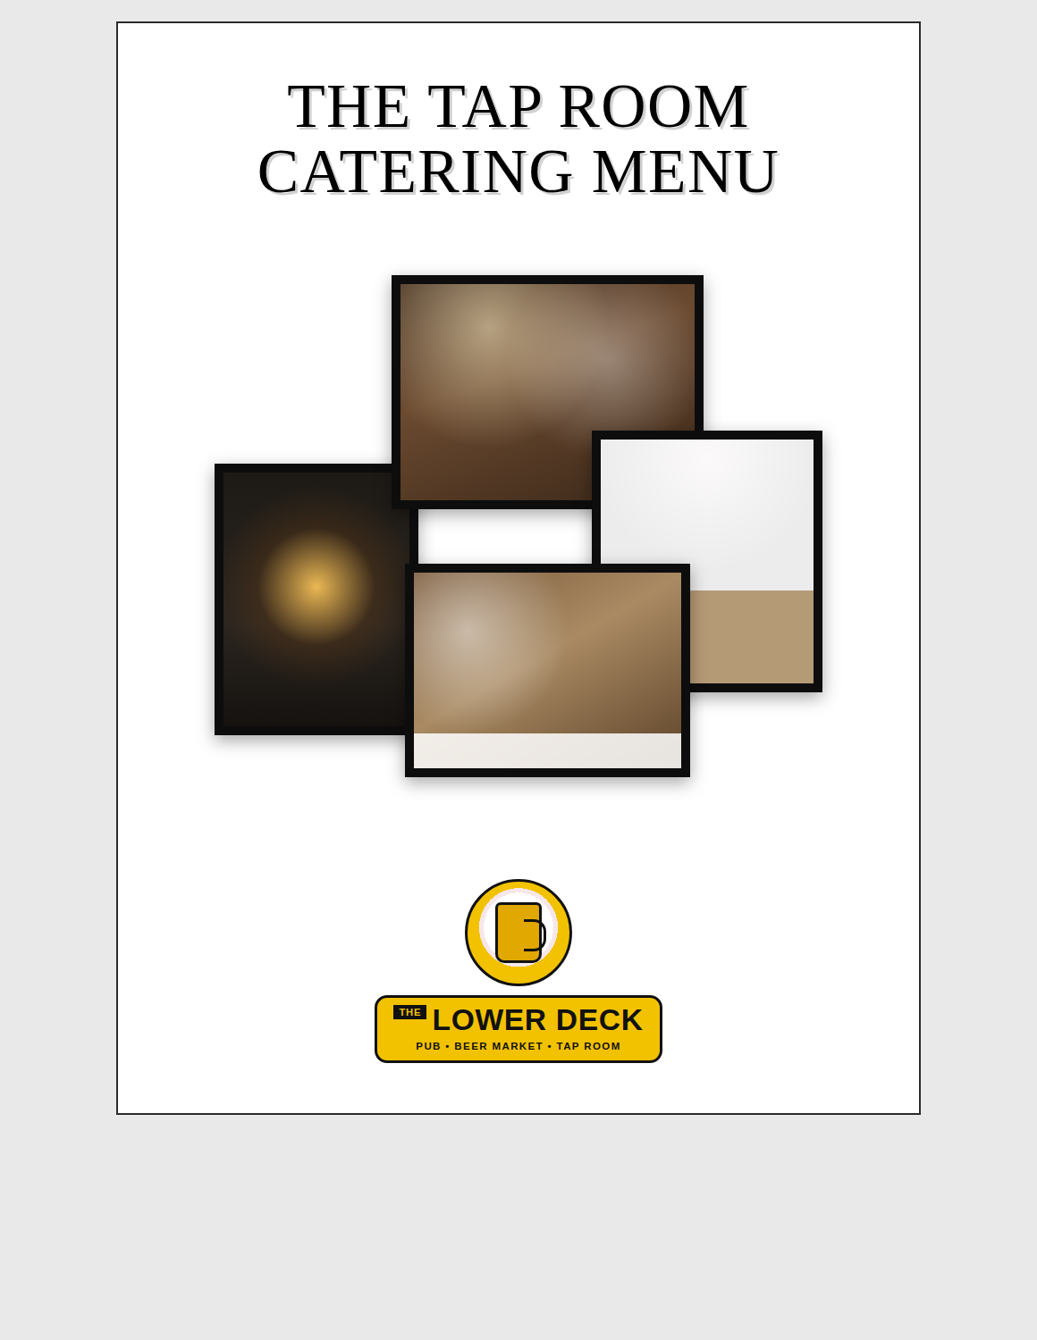The Tap Room
Catering Menu
THE LOWER DECK
PUB • BEER MARKET • TAP ROOM